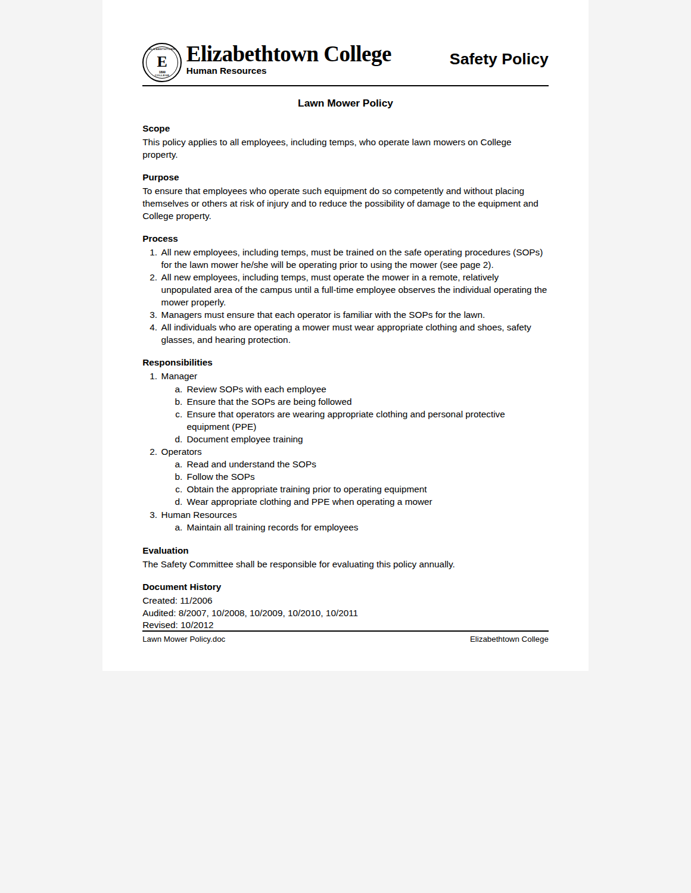ELIZABETHTOWN
E
COLLEGE
1899
Elizabethtown College
Human Resources
Safety Policy
Lawn Mower Policy
Scope
This policy applies to all employees, including temps, who operate lawn mowers on College property.
Purpose
To ensure that employees who operate such equipment do so competently and without placing themselves or others at risk of injury and to reduce the possibility of damage to the equipment and College property.
Process
All new employees, including temps, must be trained on the safe operating procedures (SOPs) for the lawn mower he/she will be operating prior to using the mower (see page 2).
All new employees, including temps, must operate the mower in a remote, relatively unpopulated area of the campus until a full-time employee observes the individual operating the mower properly.
Managers must ensure that each operator is familiar with the SOPs for the lawn.
All individuals who are operating a mower must wear appropriate clothing and shoes, safety glasses, and hearing protection.
Responsibilities
Manager
Review SOPs with each employee
Ensure that the SOPs are being followed
Ensure that operators are wearing appropriate clothing and personal protective equipment (PPE)
Document employee training
Operators
Read and understand the SOPs
Follow the SOPs
Obtain the appropriate training prior to operating equipment
Wear appropriate clothing and PPE when operating a mower
Human Resources
Maintain all training records for employees
Evaluation
The Safety Committee shall be responsible for evaluating this policy annually.
Document History
Created: 11/2006
Audited: 8/2007, 10/2008, 10/2009, 10/2010, 10/2011
Revised: 10/2012
Lawn Mower Policy.doc Elizabethtown College